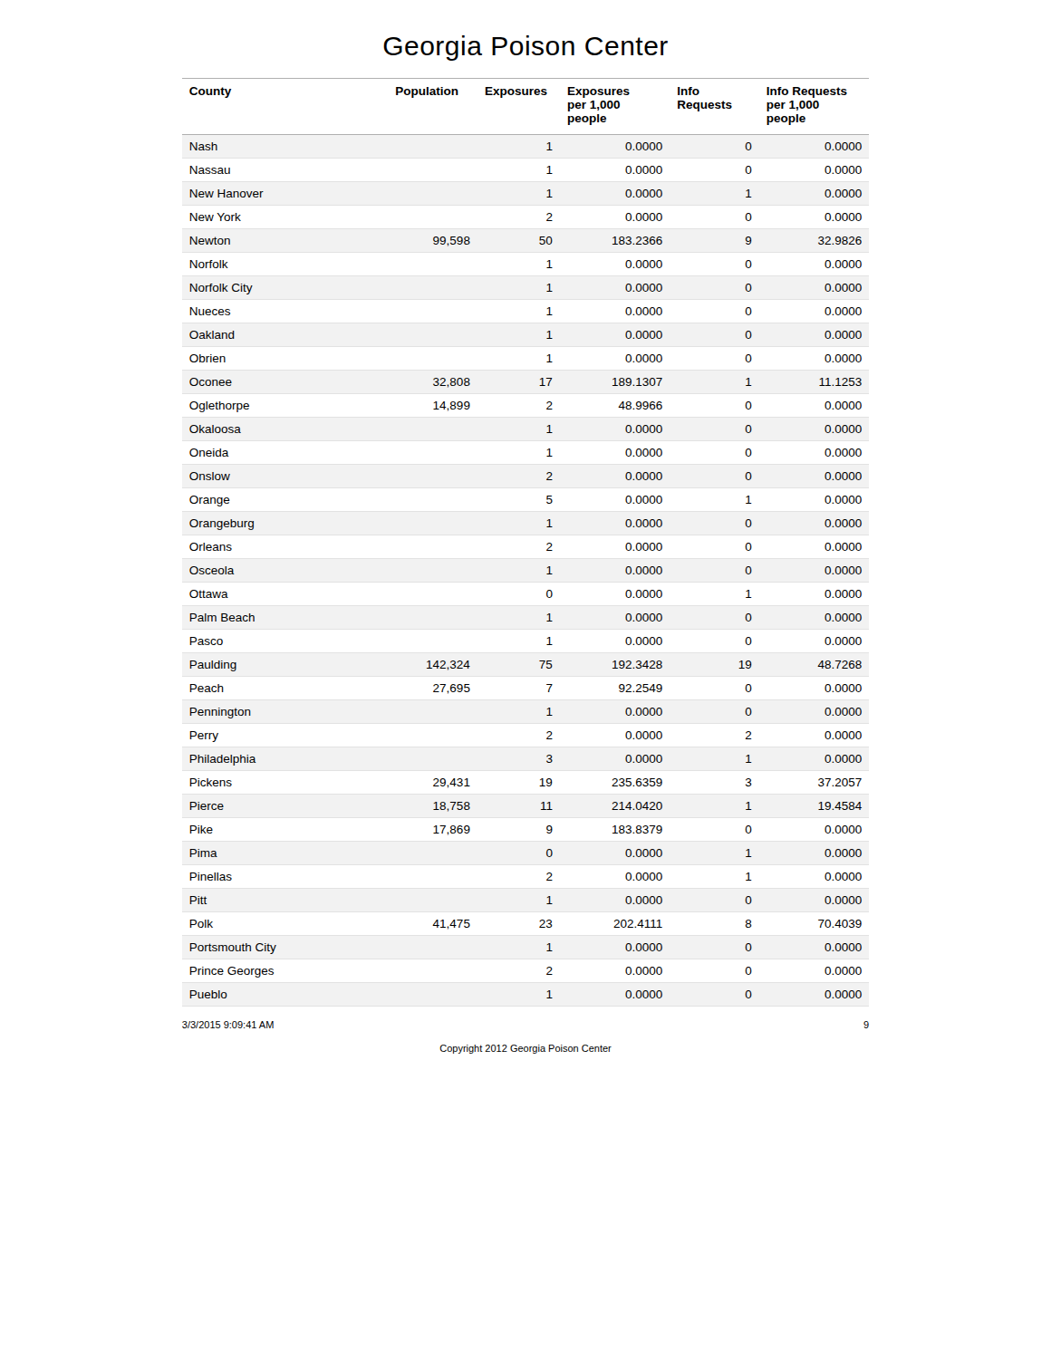Georgia Poison Center
| County | Population | Exposures | Exposures per 1,000 people | Info Requests | Info Requests per 1,000 people |
| --- | --- | --- | --- | --- | --- |
| Nash | | 1 | 0.0000 | 0 | 0.0000 |
| Nassau | | 1 | 0.0000 | 0 | 0.0000 |
| New Hanover | | 1 | 0.0000 | 1 | 0.0000 |
| New York | | 2 | 0.0000 | 0 | 0.0000 |
| Newton | 99,598 | 50 | 183.2366 | 9 | 32.9826 |
| Norfolk | | 1 | 0.0000 | 0 | 0.0000 |
| Norfolk City | | 1 | 0.0000 | 0 | 0.0000 |
| Nueces | | 1 | 0.0000 | 0 | 0.0000 |
| Oakland | | 1 | 0.0000 | 0 | 0.0000 |
| Obrien | | 1 | 0.0000 | 0 | 0.0000 |
| Oconee | 32,808 | 17 | 189.1307 | 1 | 11.1253 |
| Oglethorpe | 14,899 | 2 | 48.9966 | 0 | 0.0000 |
| Okaloosa | | 1 | 0.0000 | 0 | 0.0000 |
| Oneida | | 1 | 0.0000 | 0 | 0.0000 |
| Onslow | | 2 | 0.0000 | 0 | 0.0000 |
| Orange | | 5 | 0.0000 | 1 | 0.0000 |
| Orangeburg | | 1 | 0.0000 | 0 | 0.0000 |
| Orleans | | 2 | 0.0000 | 0 | 0.0000 |
| Osceola | | 1 | 0.0000 | 0 | 0.0000 |
| Ottawa | | 0 | 0.0000 | 1 | 0.0000 |
| Palm Beach | | 1 | 0.0000 | 0 | 0.0000 |
| Pasco | | 1 | 0.0000 | 0 | 0.0000 |
| Paulding | 142,324 | 75 | 192.3428 | 19 | 48.7268 |
| Peach | 27,695 | 7 | 92.2549 | 0 | 0.0000 |
| Pennington | | 1 | 0.0000 | 0 | 0.0000 |
| Perry | | 2 | 0.0000 | 2 | 0.0000 |
| Philadelphia | | 3 | 0.0000 | 1 | 0.0000 |
| Pickens | 29,431 | 19 | 235.6359 | 3 | 37.2057 |
| Pierce | 18,758 | 11 | 214.0420 | 1 | 19.4584 |
| Pike | 17,869 | 9 | 183.8379 | 0 | 0.0000 |
| Pima | | 0 | 0.0000 | 1 | 0.0000 |
| Pinellas | | 2 | 0.0000 | 1 | 0.0000 |
| Pitt | | 1 | 0.0000 | 0 | 0.0000 |
| Polk | 41,475 | 23 | 202.4111 | 8 | 70.4039 |
| Portsmouth City | | 1 | 0.0000 | 0 | 0.0000 |
| Prince Georges | | 2 | 0.0000 | 0 | 0.0000 |
| Pueblo | | 1 | 0.0000 | 0 | 0.0000 |
3/3/2015 9:09:41 AM 9
Copyright 2012 Georgia Poison Center